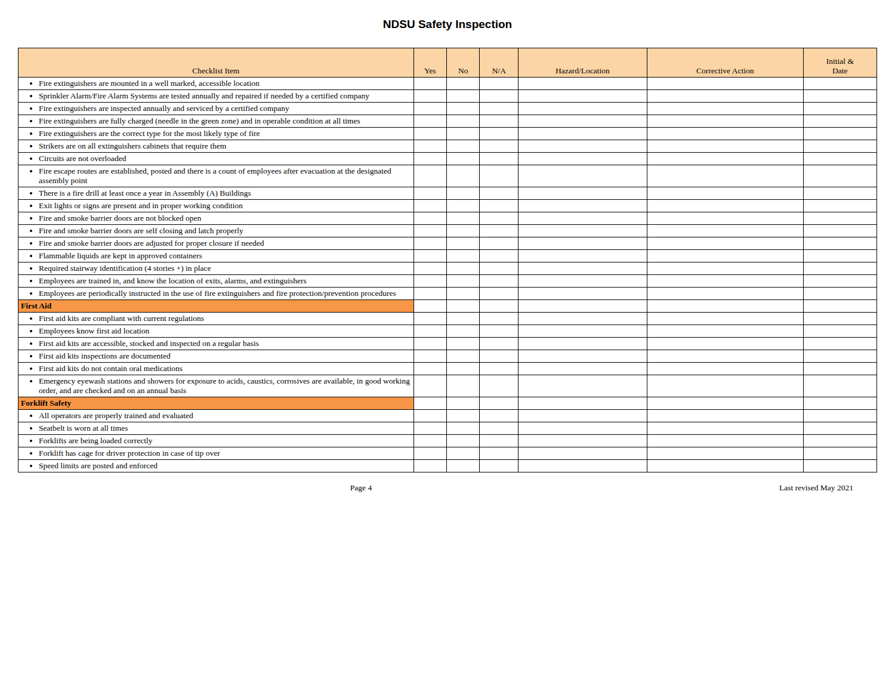NDSU Safety Inspection
| Checklist Item | Yes | No | N/A | Hazard/Location | Corrective Action | Initial & Date |
| --- | --- | --- | --- | --- | --- | --- |
| Fire extinguishers are mounted in a well marked, accessible location | | | | | | |
| Sprinkler Alarm/Fire Alarm Systems are tested annually and repaired if needed by a certified company | | | | | | |
| Fire extinguishers are inspected annually and serviced by a certified company | | | | | | |
| Fire extinguishers are fully charged (needle in the green zone) and in operable condition at all times | | | | | | |
| Fire extinguishers are the correct type for the most likely type of fire | | | | | | |
| Strikers are on all extinguishers cabinets that require them | | | | | | |
| Circuits are not overloaded | | | | | | |
| Fire escape routes are established, posted and there is a count of employees after evacuation at the designated assembly point | | | | | | |
| There is a fire drill at least once a year in Assembly (A) Buildings | | | | | | |
| Exit lights or signs are present and in proper working condition | | | | | | |
| Fire and smoke barrier doors are not blocked open | | | | | | |
| Fire and smoke barrier doors are self closing and latch properly | | | | | | |
| Fire and smoke barrier doors are adjusted for proper closure if needed | | | | | | |
| Flammable liquids are kept in approved containers | | | | | | |
| Required stairway identification (4 stories +) in place | | | | | | |
| Employees are trained in, and know the location of exits, alarms, and extinguishers | | | | | | |
| Employees are periodically instructed in the use of fire extinguishers and fire protection/prevention procedures | | | | | | |
| First Aid | | | | | | |
| First aid kits are compliant with current regulations | | | | | | |
| Employees know first aid location | | | | | | |
| First aid kits are accessible, stocked and inspected on a regular basis | | | | | | |
| First aid kits inspections are documented | | | | | | |
| First aid kits do not contain oral medications | | | | | | |
| Emergency eyewash stations and showers for exposure to acids, caustics, corrosives are available, in good working order, and are checked and on an annual basis | | | | | | |
| Forklift Safety | | | | | | |
| All operators are properly trained and evaluated | | | | | | |
| Seatbelt is worn at all times | | | | | | |
| Forklifts are being loaded correctly | | | | | | |
| Forklift has cage for driver protection in case of tip over | | | | | | |
| Speed limits are posted and enforced | | | | | | |
Page 4 Last revised May 2021